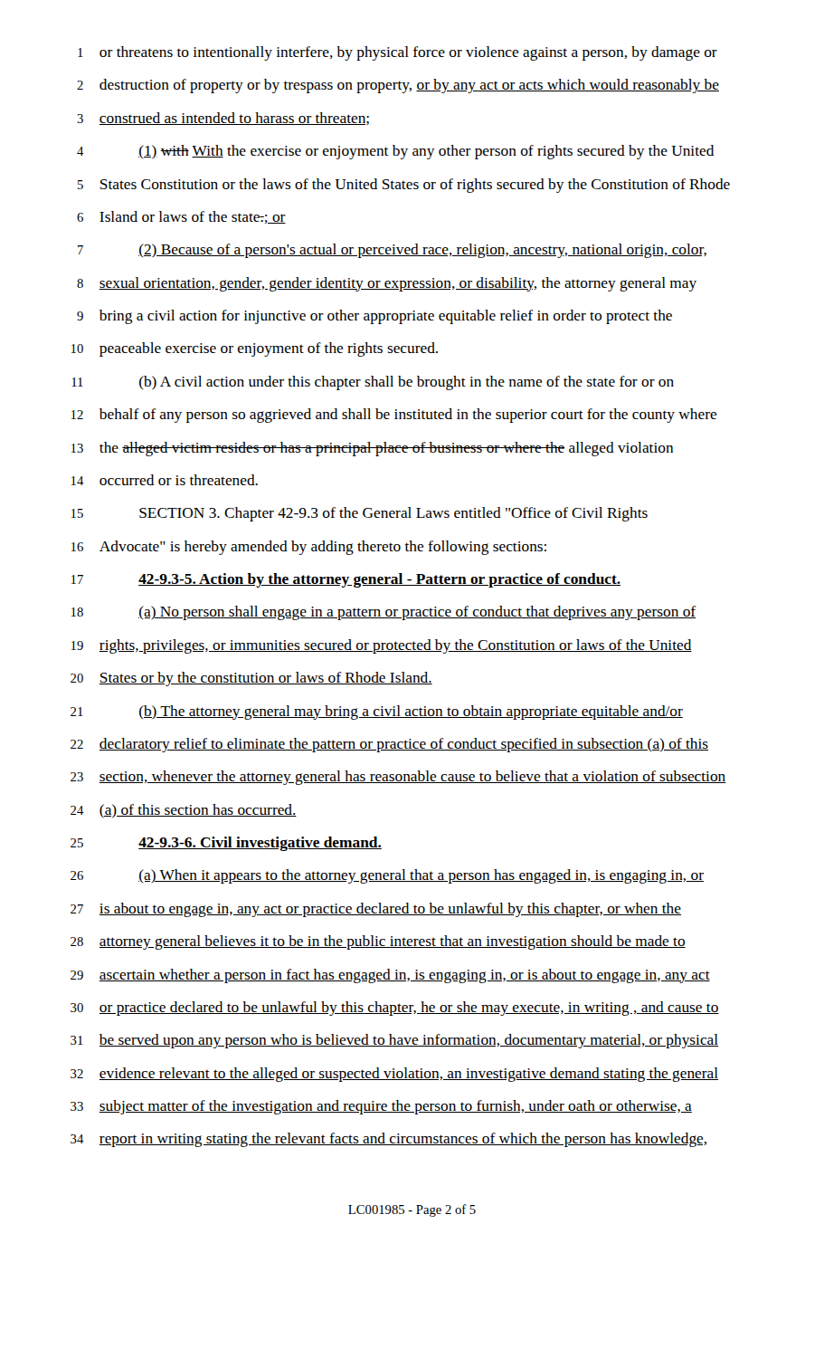1 or threatens to intentionally interfere, by physical force or violence against a person, by damage or
2 destruction of property or by trespass on property, or by any act or acts which would reasonably be
3 construed as intended to harass or threaten;
4(1) with With the exercise or enjoyment by any other person of rights secured by the United
5 States Constitution or the laws of the United States or of rights secured by the Constitution of Rhode
6 Island or laws of the state.; or
7(2) Because of a person's actual or perceived race, religion, ancestry, national origin, color,
8 sexual orientation, gender, gender identity or expression, or disability, the attorney general may
9 bring a civil action for injunctive or other appropriate equitable relief in order to protect the
10 peaceable exercise or enjoyment of the rights secured.
11(b) A civil action under this chapter shall be brought in the name of the state for or on
12 behalf of any person so aggrieved and shall be instituted in the superior court for the county where
13 the alleged victim resides or has a principal place of business or where the alleged violation
14 occurred or is threatened.
15 SECTION 3. Chapter 42-9.3 of the General Laws entitled "Office of Civil Rights
16 Advocate" is hereby amended by adding thereto the following sections:
1742-9.3-5. Action by the attorney general - Pattern or practice of conduct.
18(a) No person shall engage in a pattern or practice of conduct that deprives any person of
19 rights, privileges, or immunities secured or protected by the Constitution or laws of the United
20 States or by the constitution or laws of Rhode Island.
21(b) The attorney general may bring a civil action to obtain appropriate equitable and/or
22 declaratory relief to eliminate the pattern or practice of conduct specified in subsection (a) of this
23 section, whenever the attorney general has reasonable cause to believe that a violation of subsection
24(a) of this section has occurred.
2542-9.3-6. Civil investigative demand.
26(a) When it appears to the attorney general that a person has engaged in, is engaging in, or
27 is about to engage in, any act or practice declared to be unlawful by this chapter, or when the
28 attorney general believes it to be in the public interest that an investigation should be made to
29 ascertain whether a person in fact has engaged in, is engaging in, or is about to engage in, any act
30 or practice declared to be unlawful by this chapter, he or she may execute, in writing , and cause to
31 be served upon any person who is believed to have information, documentary material, or physical
32 evidence relevant to the alleged or suspected violation, an investigative demand stating the general
33 subject matter of the investigation and require the person to furnish, under oath or otherwise, a
34 report in writing stating the relevant facts and circumstances of which the person has knowledge,
LC001985 - Page 2 of 5